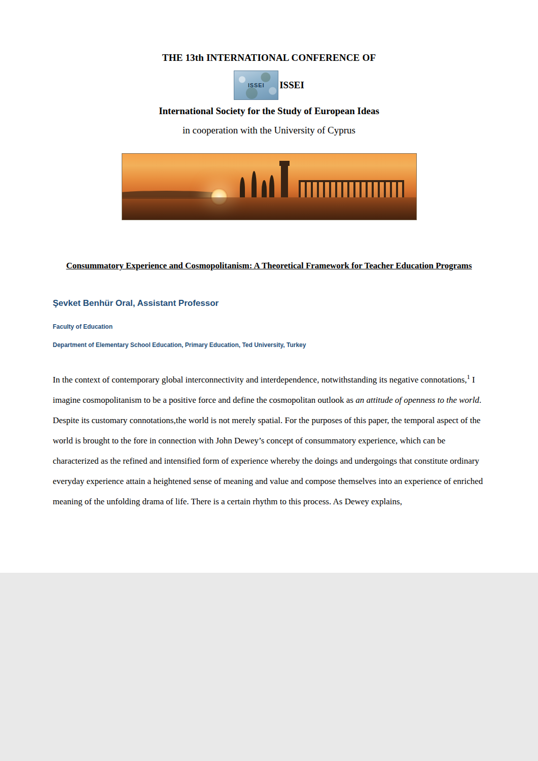THE 13th INTERNATIONAL CONFERENCE OF
ISSEI
International Society for the Study of European Ideas
in cooperation with the University of Cyprus
Consummatory Experience and Cosmopolitanism: A Theoretical Framework for Teacher Education Programs
Şevket Benhür Oral, Assistant Professor
Faculty of Education
Department of Elementary School Education, Primary Education, Ted University, Turkey
In the context of contemporary global interconnectivity and interdependence, notwithstanding its negative connotations,1 I imagine cosmopolitanism to be a positive force and define the cosmopolitan outlook as an attitude of openness to the world. Despite its customary connotations,the world is not merely spatial. For the purposes of this paper, the temporal aspect of the world is brought to the fore in connection with John Dewey’s concept of consummatory experience, which can be characterized as the refined and intensified form of experience whereby the doings and undergoings that constitute ordinary everyday experience attain a heightened sense of meaning and value and compose themselves into an experience of enriched meaning of the unfolding drama of life. There is a certain rhythm to this process. As Dewey explains,